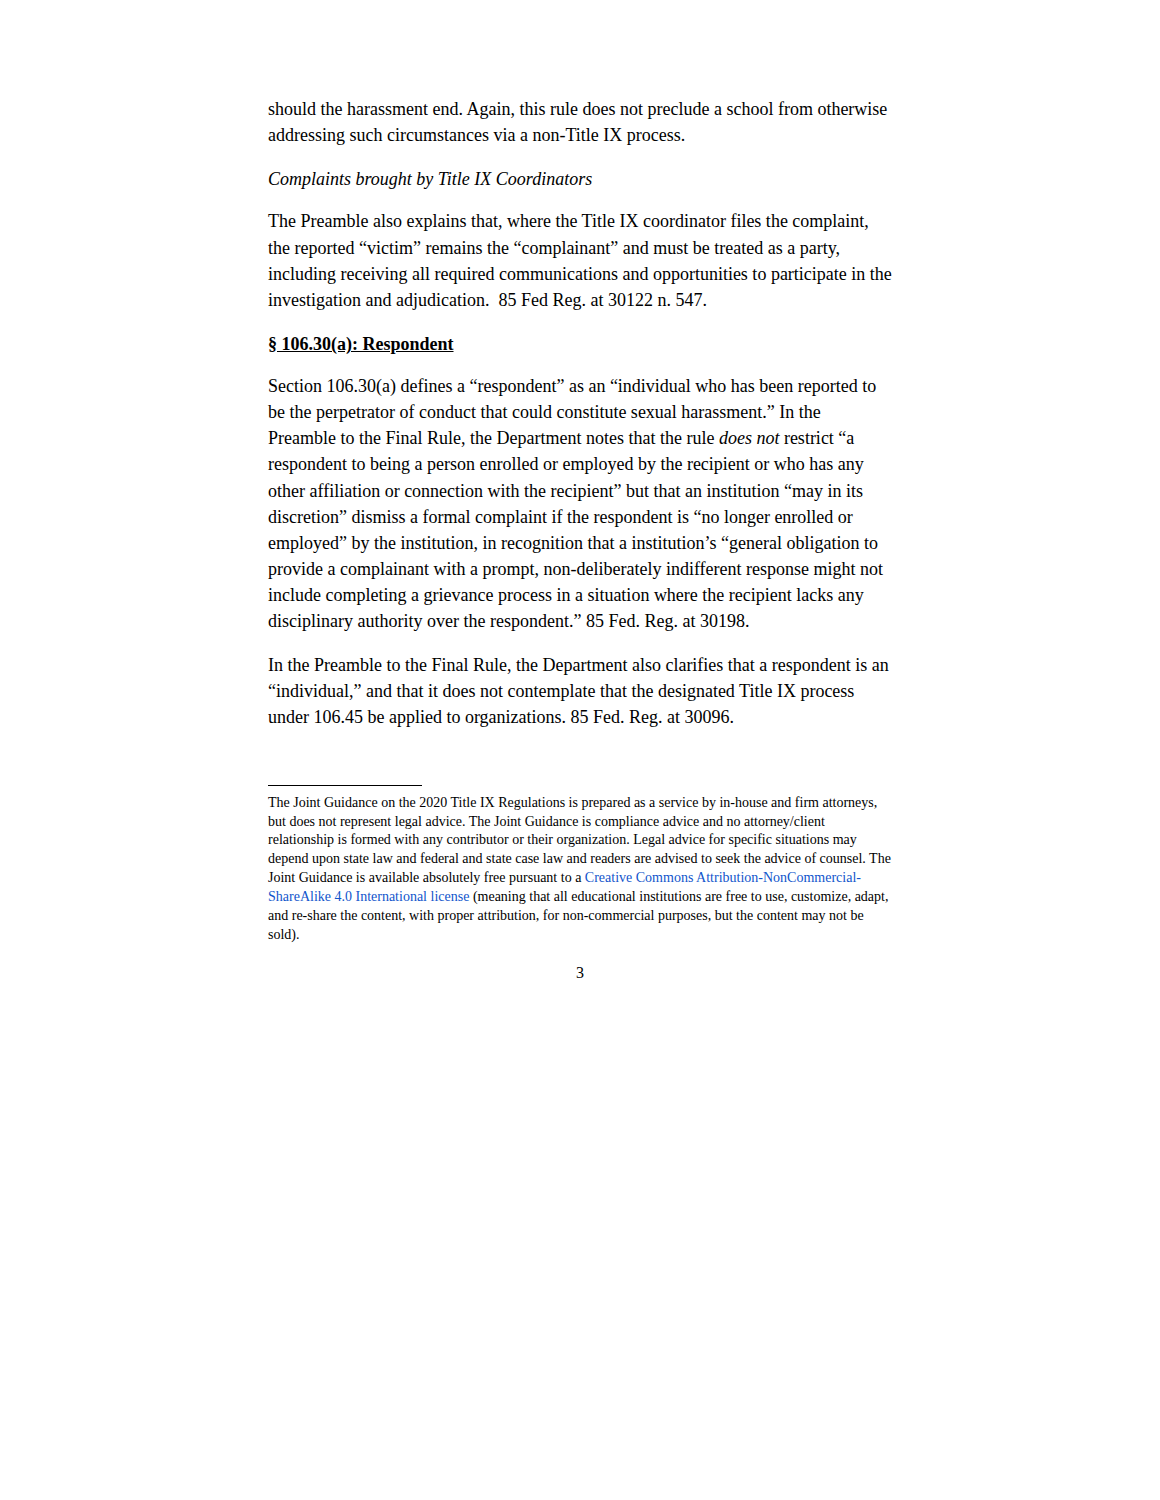should the harassment end. Again, this rule does not preclude a school from otherwise addressing such circumstances via a non-Title IX process.
Complaints brought by Title IX Coordinators
The Preamble also explains that, where the Title IX coordinator files the complaint, the reported “victim” remains the “complainant” and must be treated as a party, including receiving all required communications and opportunities to participate in the investigation and adjudication. 85 Fed Reg. at 30122 n. 547.
§ 106.30(a): Respondent
Section 106.30(a) defines a “respondent” as an “individual who has been reported to be the perpetrator of conduct that could constitute sexual harassment.” In the Preamble to the Final Rule, the Department notes that the rule does not restrict “a respondent to being a person enrolled or employed by the recipient or who has any other affiliation or connection with the recipient” but that an institution “may in its discretion” dismiss a formal complaint if the respondent is “no longer enrolled or employed” by the institution, in recognition that a institution’s “general obligation to provide a complainant with a prompt, non-deliberately indifferent response might not include completing a grievance process in a situation where the recipient lacks any disciplinary authority over the respondent.” 85 Fed. Reg. at 30198.
In the Preamble to the Final Rule, the Department also clarifies that a respondent is an “individual,” and that it does not contemplate that the designated Title IX process under 106.45 be applied to organizations. 85 Fed. Reg. at 30096.
The Joint Guidance on the 2020 Title IX Regulations is prepared as a service by in-house and firm attorneys, but does not represent legal advice. The Joint Guidance is compliance advice and no attorney/client relationship is formed with any contributor or their organization. Legal advice for specific situations may depend upon state law and federal and state case law and readers are advised to seek the advice of counsel. The Joint Guidance is available absolutely free pursuant to a Creative Commons Attribution-NonCommercial-ShareAlike 4.0 International license (meaning that all educational institutions are free to use, customize, adapt, and re-share the content, with proper attribution, for non-commercial purposes, but the content may not be sold).
3